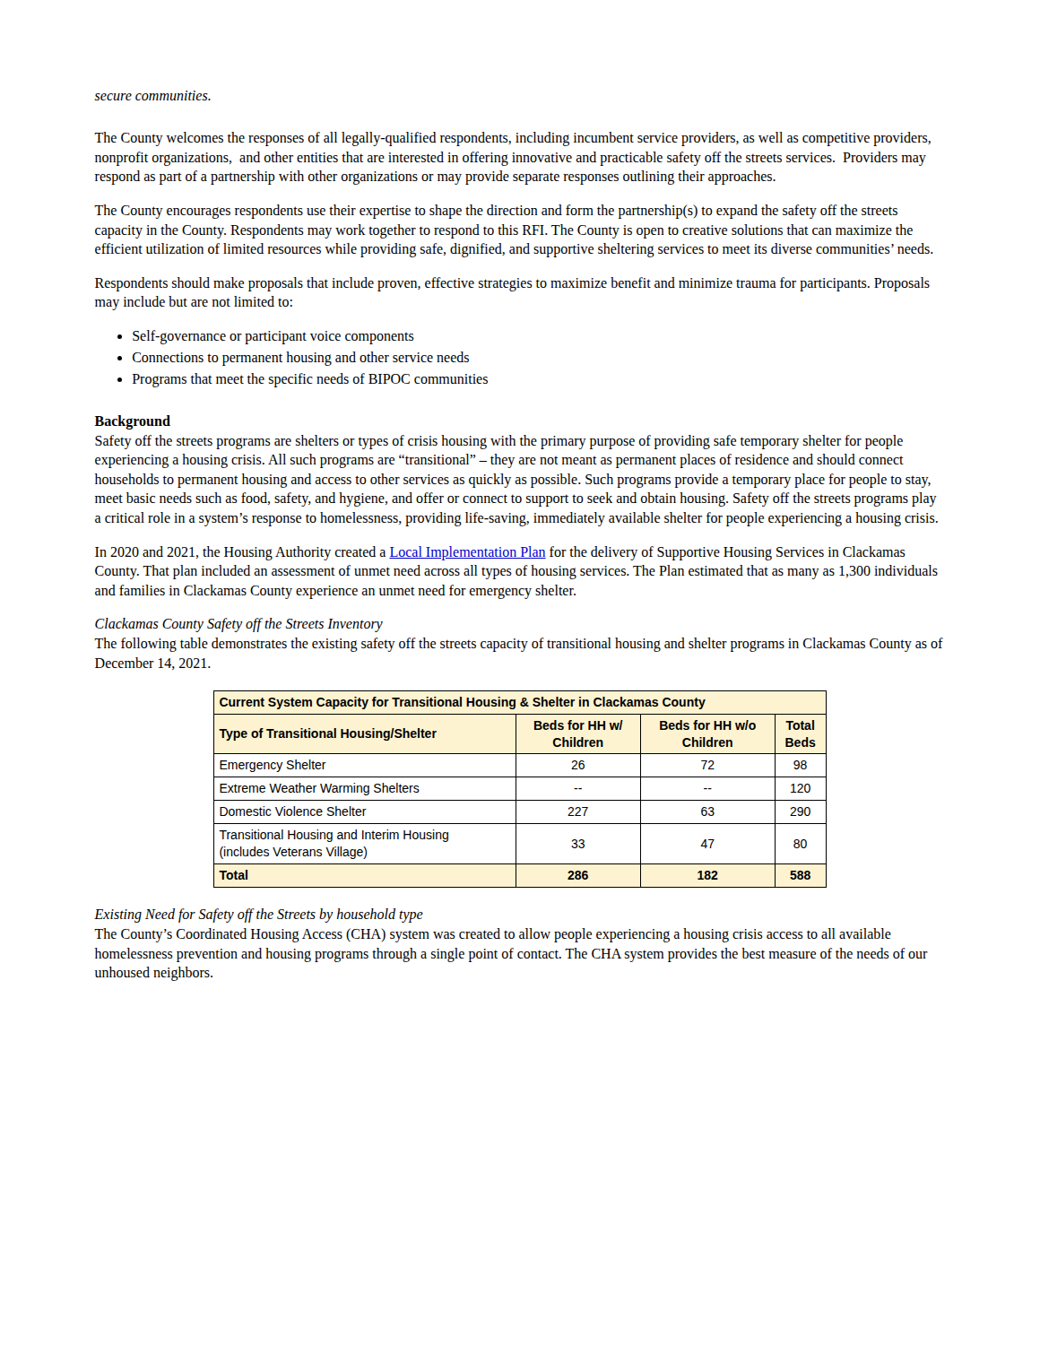secure communities.
The County welcomes the responses of all legally-qualified respondents, including incumbent service providers, as well as competitive providers, nonprofit organizations, and other entities that are interested in offering innovative and practicable safety off the streets services. Providers may respond as part of a partnership with other organizations or may provide separate responses outlining their approaches.
The County encourages respondents use their expertise to shape the direction and form the partnership(s) to expand the safety off the streets capacity in the County. Respondents may work together to respond to this RFI. The County is open to creative solutions that can maximize the efficient utilization of limited resources while providing safe, dignified, and supportive sheltering services to meet its diverse communities’ needs.
Respondents should make proposals that include proven, effective strategies to maximize benefit and minimize trauma for participants. Proposals may include but are not limited to:
Self-governance or participant voice components
Connections to permanent housing and other service needs
Programs that meet the specific needs of BIPOC communities
Background
Safety off the streets programs are shelters or types of crisis housing with the primary purpose of providing safe temporary shelter for people experiencing a housing crisis. All such programs are “transitional” – they are not meant as permanent places of residence and should connect households to permanent housing and access to other services as quickly as possible. Such programs provide a temporary place for people to stay, meet basic needs such as food, safety, and hygiene, and offer or connect to support to seek and obtain housing. Safety off the streets programs play a critical role in a system’s response to homelessness, providing life-saving, immediately available shelter for people experiencing a housing crisis.
In 2020 and 2021, the Housing Authority created a Local Implementation Plan for the delivery of Supportive Housing Services in Clackamas County. That plan included an assessment of unmet need across all types of housing services. The Plan estimated that as many as 1,300 individuals and families in Clackamas County experience an unmet need for emergency shelter.
Clackamas County Safety off the Streets Inventory
The following table demonstrates the existing safety off the streets capacity of transitional housing and shelter programs in Clackamas County as of December 14, 2021.
Current System Capacity for Transitional Housing & Shelter in Clackamas County
| Type of Transitional Housing/Shelter | Beds for HH w/ Children | Beds for HH w/o Children | Total Beds |
| --- | --- | --- | --- |
| Emergency Shelter | 26 | 72 | 98 |
| Extreme Weather Warming Shelters | -- | -- | 120 |
| Domestic Violence Shelter | 227 | 63 | 290 |
| Transitional Housing and Interim Housing (includes Veterans Village) | 33 | 47 | 80 |
| Total | 286 | 182 | 588 |
Existing Need for Safety off the Streets by household type
The County’s Coordinated Housing Access (CHA) system was created to allow people experiencing a housing crisis access to all available homelessness prevention and housing programs through a single point of contact. The CHA system provides the best measure of the needs of our unhoused neighbors.